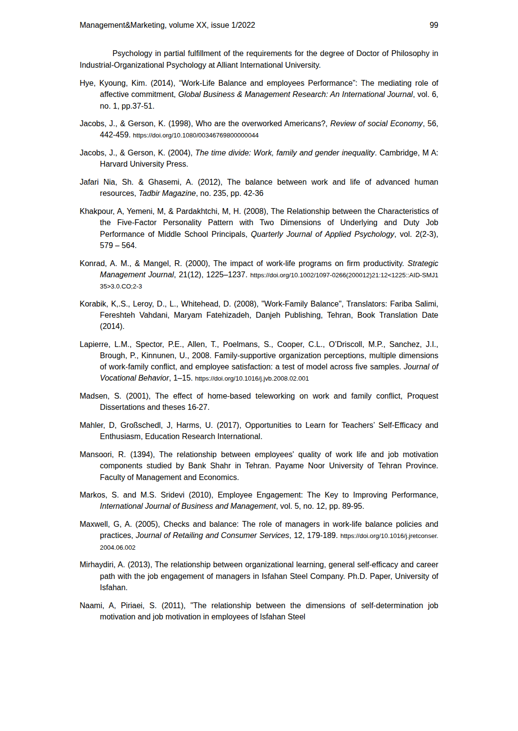Management&Marketing, volume XX, issue 1/2022 99
Psychology in partial fulfillment of the requirements for the degree of Doctor of Philosophy in Industrial-Organizational Psychology at Alliant International University.
Hye, Kyoung, Kim. (2014), “Work-Life Balance and employees Performance”: The mediating role of affective commitment, Global Business & Management Research: An International Journal, vol. 6, no. 1, pp.37-51.
Jacobs, J., & Gerson, K. (1998), Who are the overworked Americans?, Review of social Economy, 56, 442-459. https://doi.org/10.1080/00346769800000044
Jacobs, J., & Gerson, K. (2004), The time divide: Work, family and gender inequality. Cambridge, M A: Harvard University Press.
Jafari Nia, Sh. & Ghasemi, A. (2012), The balance between work and life of advanced human resources, Tadbir Magazine, no. 235, pp. 42-36
Khakpour, A, Yemeni, M, & Pardakhtchi, M, H. (2008), The Relationship between the Characteristics of the Five-Factor Personality Pattern with Two Dimensions of Underlying and Duty Job Performance of Middle School Principals, Quarterly Journal of Applied Psychology, vol. 2(2-3), 579 – 564.
Konrad, A. M., & Mangel, R. (2000), The impact of work-life programs on firm productivity. Strategic Management Journal, 21(12), 1225–1237. https://doi.org/10.1002/1097-0266(200012)21:12<1225::AID-SMJ135>3.0.CO;2-3
Korabik, K,.S., Leroy, D., L., Whitehead, D. (2008), "Work-Family Balance", Translators: Fariba Salimi, Fereshteh Vahdani, Maryam Fatehizadeh, Danjeh Publishing, Tehran, Book Translation Date (2014).
Lapierre, L.M., Spector, P.E., Allen, T., Poelmans, S., Cooper, C.L., O’Driscoll, M.P., Sanchez, J.I., Brough, P., Kinnunen, U., 2008. Family-supportive organization perceptions, multiple dimensions of work-family conflict, and employee satisfaction: a test of model across five samples. Journal of Vocational Behavior, 1–15. https://doi.org/10.1016/j.jvb.2008.02.001
Madsen, S. (2001), The effect of home-based teleworking on work and family conflict, Proquest Dissertations and theses 16-27.
Mahler, D, Großschedl, J, Harms, U. (2017), Opportunities to Learn for Teachers’ Self-Efficacy and Enthusiasm, Education Research International.
Mansoori, R. (1394), The relationship between employees' quality of work life and job motivation components studied by Bank Shahr in Tehran. Payame Noor University of Tehran Province. Faculty of Management and Economics.
Markos, S. and M.S. Sridevi (2010), Employee Engagement: The Key to Improving Performance, International Journal of Business and Management, vol. 5, no. 12, pp. 89-95.
Maxwell, G, A. (2005), Checks and balance: The role of managers in work-life balance policies and practices, Journal of Retailing and Consumer Services, 12, 179-189. https://doi.org/10.1016/j.jretconser.2004.06.002
Mirhaydiri, A. (2013), The relationship between organizational learning, general self-efficacy and career path with the job engagement of managers in Isfahan Steel Company. Ph.D. Paper, University of Isfahan.
Naami, A, Piriaei, S. (2011), "The relationship between the dimensions of self-determination job motivation and job motivation in employees of Isfahan Steel